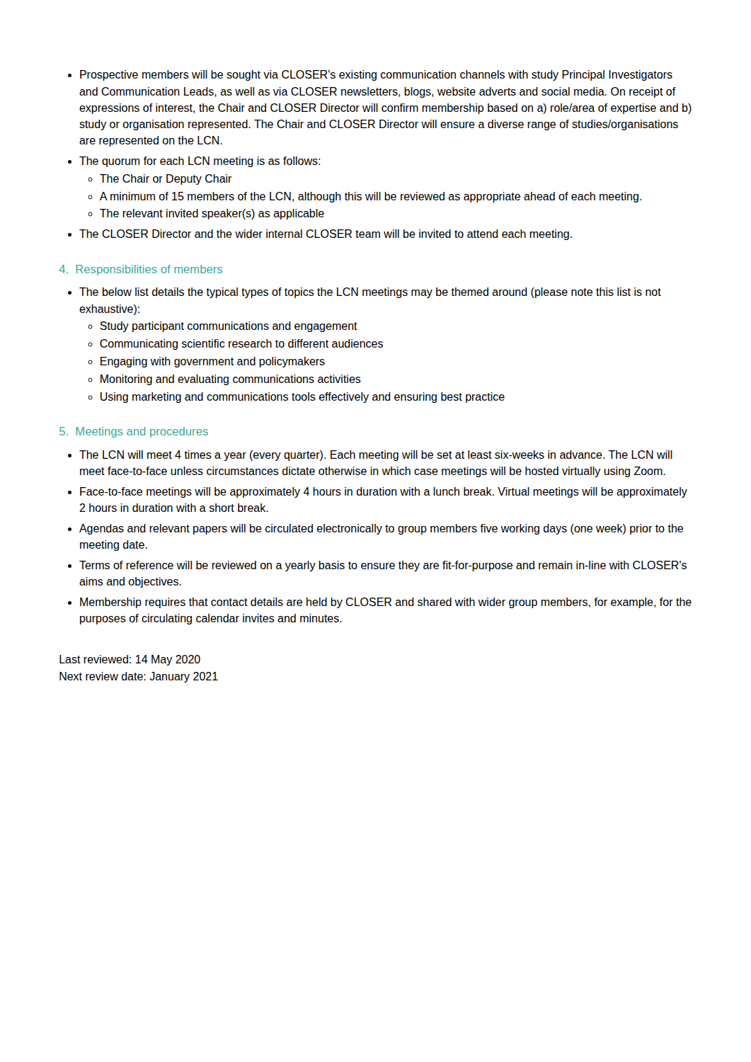Prospective members will be sought via CLOSER's existing communication channels with study Principal Investigators and Communication Leads, as well as via CLOSER newsletters, blogs, website adverts and social media. On receipt of expressions of interest, the Chair and CLOSER Director will confirm membership based on a) role/area of expertise and b) study or organisation represented. The Chair and CLOSER Director will ensure a diverse range of studies/organisations are represented on the LCN.
The quorum for each LCN meeting is as follows:
The Chair or Deputy Chair
A minimum of 15 members of the LCN, although this will be reviewed as appropriate ahead of each meeting.
The relevant invited speaker(s) as applicable
The CLOSER Director and the wider internal CLOSER team will be invited to attend each meeting.
4. Responsibilities of members
The below list details the typical types of topics the LCN meetings may be themed around (please note this list is not exhaustive):
Study participant communications and engagement
Communicating scientific research to different audiences
Engaging with government and policymakers
Monitoring and evaluating communications activities
Using marketing and communications tools effectively and ensuring best practice
5. Meetings and procedures
The LCN will meet 4 times a year (every quarter). Each meeting will be set at least six-weeks in advance. The LCN will meet face-to-face unless circumstances dictate otherwise in which case meetings will be hosted virtually using Zoom.
Face-to-face meetings will be approximately 4 hours in duration with a lunch break. Virtual meetings will be approximately 2 hours in duration with a short break.
Agendas and relevant papers will be circulated electronically to group members five working days (one week) prior to the meeting date.
Terms of reference will be reviewed on a yearly basis to ensure they are fit-for-purpose and remain in-line with CLOSER's aims and objectives.
Membership requires that contact details are held by CLOSER and shared with wider group members, for example, for the purposes of circulating calendar invites and minutes.
Last reviewed: 14 May 2020
Next review date: January 2021